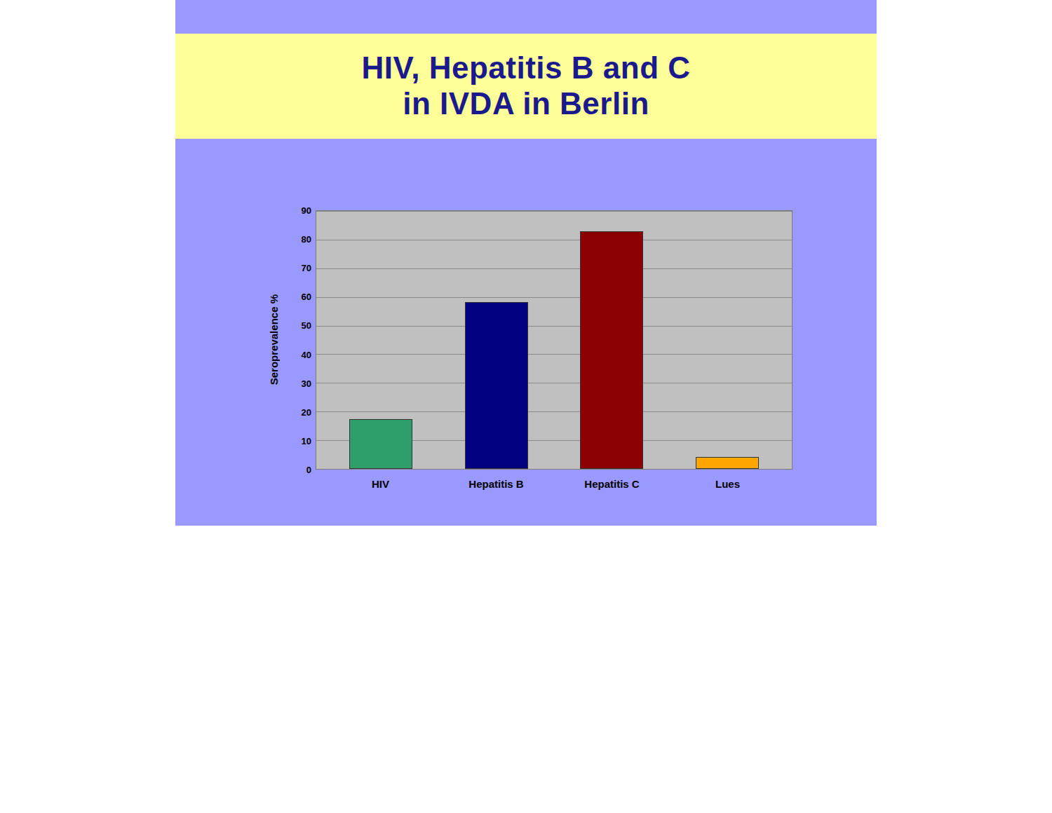HIV, Hepatitis B and C
in IVDA in Berlin
Seroprevalence %
90
80
70
60
50
40
30
20
10
0
HIV
Hepatitis B
Hepatitis C
Lues